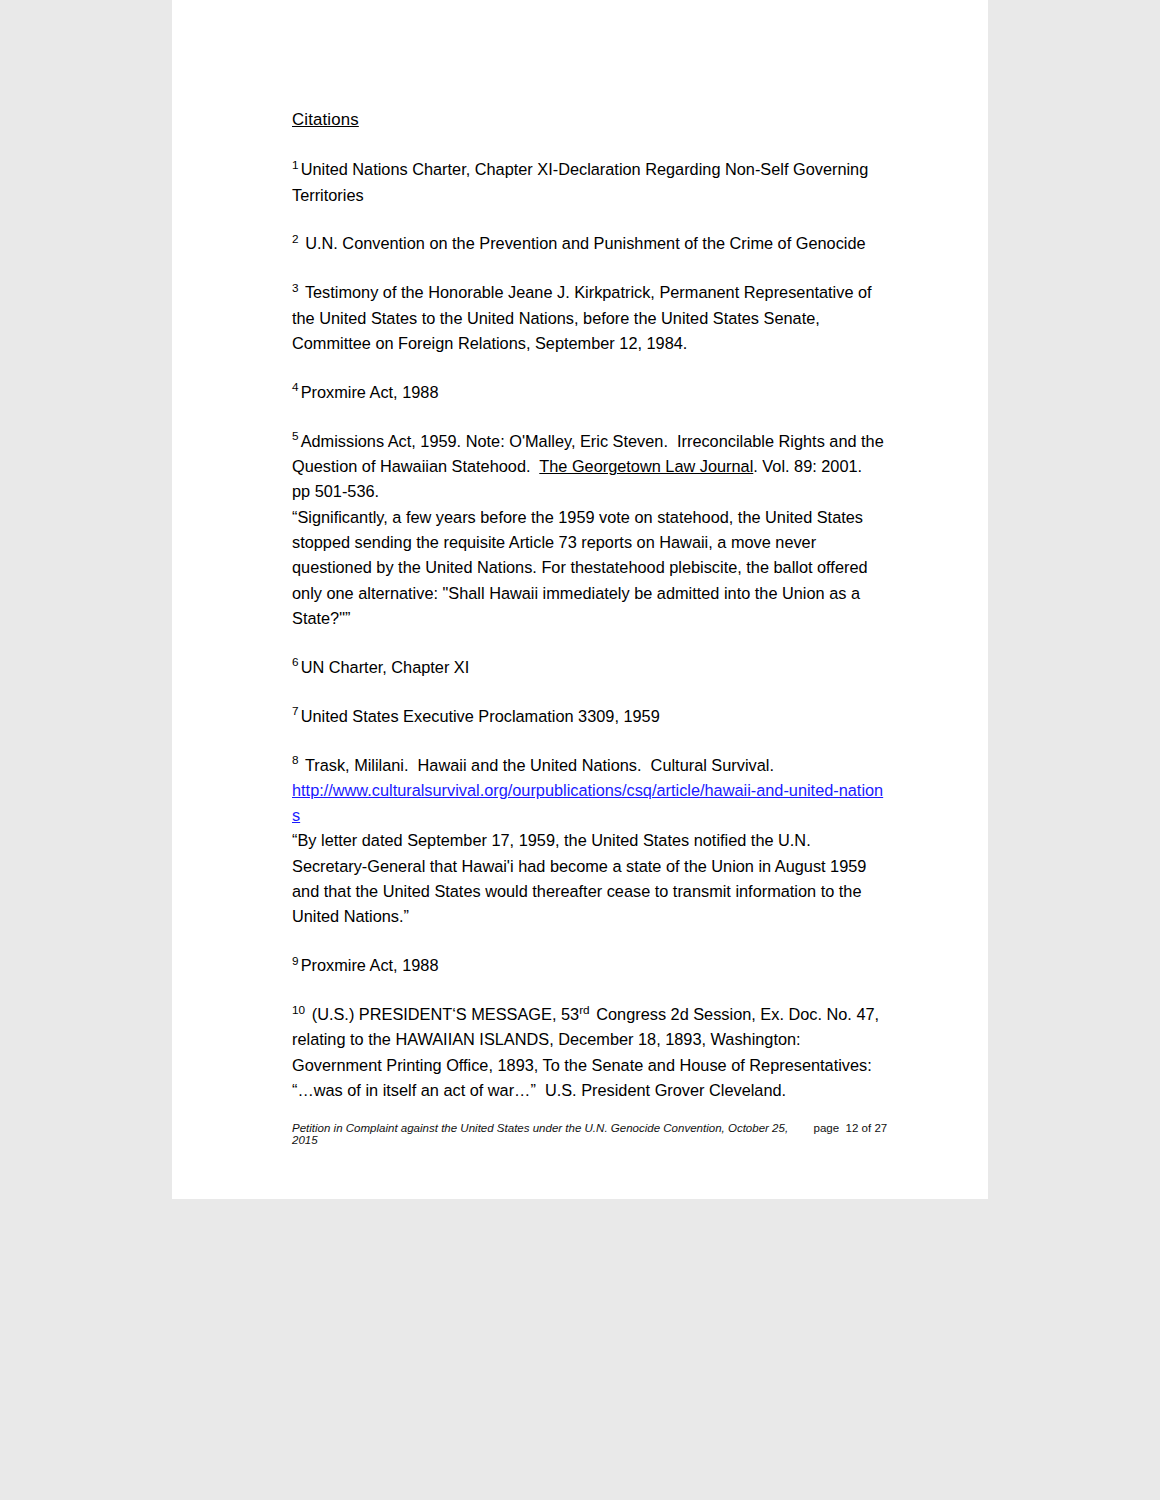Citations
1United Nations Charter, Chapter XI-Declaration Regarding Non-Self Governing Territories
2 U.N. Convention on the Prevention and Punishment of the Crime of Genocide
3 Testimony of the Honorable Jeane J. Kirkpatrick, Permanent Representative of the United States to the United Nations, before the United States Senate, Committee on Foreign Relations, September 12, 1984.
4Proxmire Act, 1988
5Admissions Act, 1959. Note: O'Malley, Eric Steven. Irreconcilable Rights and the Question of Hawaiian Statehood. The Georgetown Law Journal. Vol. 89: 2001. pp 501-536. “Significantly, a few years before the 1959 vote on statehood, the United States stopped sending the requisite Article 73 reports on Hawaii, a move never questioned by the United Nations. For thestatehood plebiscite, the ballot offered only one alternative: "Shall Hawaii immediately be admitted into the Union as a State?"”
6UN Charter, Chapter XI
7United States Executive Proclamation 3309, 1959
8 Trask, Mililani. Hawaii and the United Nations. Cultural Survival.
http://www.culturalsurvival.org/ourpublications/csq/article/hawaii-and-united-nations “By letter dated September 17, 1959, the United States notified the U.N. Secretary-General that Hawai'i had become a state of the Union in August 1959 and that the United States would thereafter cease to transmit information to the United Nations.”
9Proxmire Act, 1988
10 (U.S.) PRESIDENT‘S MESSAGE, 53rd Congress 2d Session, Ex. Doc. No. 47, relating to the HAWAIIAN ISLANDS, December 18, 1893, Washington: Government Printing Office, 1893, To the Senate and House of Representatives: “…was of in itself an act of war…” U.S. President Grover Cleveland.
Petition in Complaint against the United States under the U.N. Genocide Convention, October 25, 2015 page 12 of 27